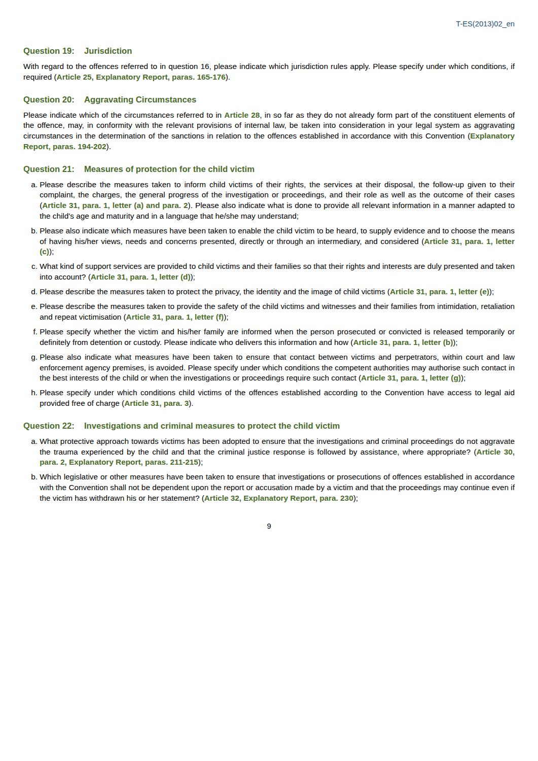T-ES(2013)02_en
Question 19: Jurisdiction
With regard to the offences referred to in question 16, please indicate which jurisdiction rules apply. Please specify under which conditions, if required (Article 25, Explanatory Report, paras. 165-176).
Question 20: Aggravating Circumstances
Please indicate which of the circumstances referred to in Article 28, in so far as they do not already form part of the constituent elements of the offence, may, in conformity with the relevant provisions of internal law, be taken into consideration in your legal system as aggravating circumstances in the determination of the sanctions in relation to the offences established in accordance with this Convention (Explanatory Report, paras. 194-202).
Question 21: Measures of protection for the child victim
Please describe the measures taken to inform child victims of their rights, the services at their disposal, the follow-up given to their complaint, the charges, the general progress of the investigation or proceedings, and their role as well as the outcome of their cases (Article 31, para. 1, letter (a) and para. 2). Please also indicate what is done to provide all relevant information in a manner adapted to the child's age and maturity and in a language that he/she may understand;
Please also indicate which measures have been taken to enable the child victim to be heard, to supply evidence and to choose the means of having his/her views, needs and concerns presented, directly or through an intermediary, and considered (Article 31, para. 1, letter (c));
What kind of support services are provided to child victims and their families so that their rights and interests are duly presented and taken into account? (Article 31, para. 1, letter (d));
Please describe the measures taken to protect the privacy, the identity and the image of child victims (Article 31, para. 1, letter (e));
Please describe the measures taken to provide the safety of the child victims and witnesses and their families from intimidation, retaliation and repeat victimisation (Article 31, para. 1, letter (f));
Please specify whether the victim and his/her family are informed when the person prosecuted or convicted is released temporarily or definitely from detention or custody. Please indicate who delivers this information and how (Article 31, para. 1, letter (b));
Please also indicate what measures have been taken to ensure that contact between victims and perpetrators, within court and law enforcement agency premises, is avoided. Please specify under which conditions the competent authorities may authorise such contact in the best interests of the child or when the investigations or proceedings require such contact (Article 31, para. 1, letter (g));
Please specify under which conditions child victims of the offences established according to the Convention have access to legal aid provided free of charge (Article 31, para. 3).
Question 22: Investigations and criminal measures to protect the child victim
What protective approach towards victims has been adopted to ensure that the investigations and criminal proceedings do not aggravate the trauma experienced by the child and that the criminal justice response is followed by assistance, where appropriate? (Article 30, para. 2, Explanatory Report, paras. 211-215);
Which legislative or other measures have been taken to ensure that investigations or prosecutions of offences established in accordance with the Convention shall not be dependent upon the report or accusation made by a victim and that the proceedings may continue even if the victim has withdrawn his or her statement? (Article 32, Explanatory Report, para. 230);
9